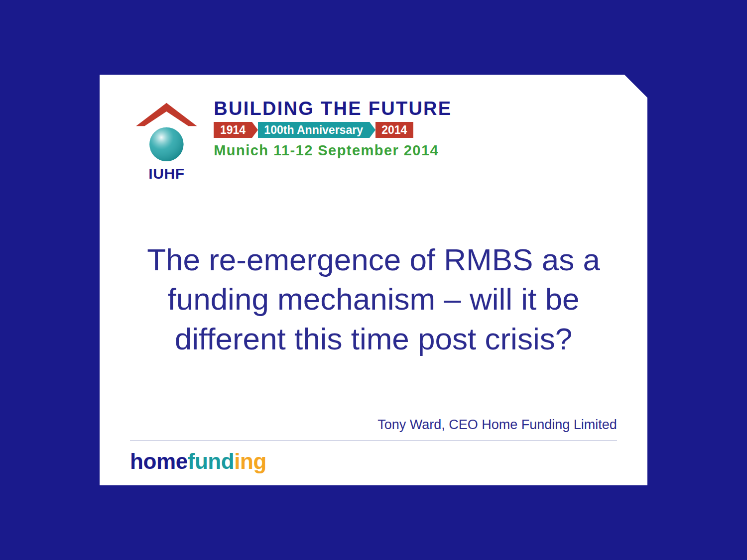IUHF
BUILDING THE FUTURE
1914 100th Anniversary 2014
Munich 11-12 September 2014
The re-emergence of RMBS as a funding mechanism – will it be different this time post crisis?
Tony Ward, CEO Home Funding Limited
home fund ing